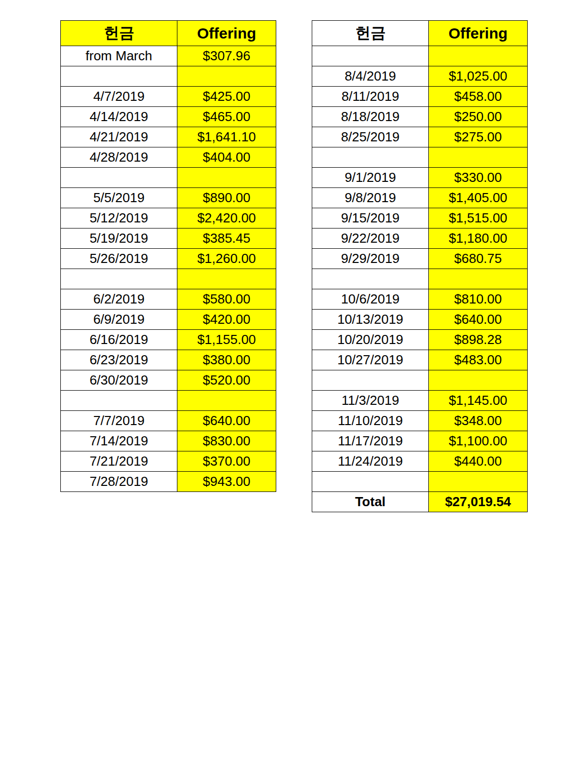| 헌금 | Offering |
| --- | --- |
| from March | $307.96 |
| 4/7/2019 | $425.00 |
| 4/14/2019 | $465.00 |
| 4/21/2019 | $1,641.10 |
| 4/28/2019 | $404.00 |
| 5/5/2019 | $890.00 |
| 5/12/2019 | $2,420.00 |
| 5/19/2019 | $385.45 |
| 5/26/2019 | $1,260.00 |
| 6/2/2019 | $580.00 |
| 6/9/2019 | $420.00 |
| 6/16/2019 | $1,155.00 |
| 6/23/2019 | $380.00 |
| 6/30/2019 | $520.00 |
| 7/7/2019 | $640.00 |
| 7/14/2019 | $830.00 |
| 7/21/2019 | $370.00 |
| 7/28/2019 | $943.00 |
| 헌금 | Offering |
| --- | --- |
| 8/4/2019 | $1,025.00 |
| 8/11/2019 | $458.00 |
| 8/18/2019 | $250.00 |
| 8/25/2019 | $275.00 |
| 9/1/2019 | $330.00 |
| 9/8/2019 | $1,405.00 |
| 9/15/2019 | $1,515.00 |
| 9/22/2019 | $1,180.00 |
| 9/29/2019 | $680.75 |
| 10/6/2019 | $810.00 |
| 10/13/2019 | $640.00 |
| 10/20/2019 | $898.28 |
| 10/27/2019 | $483.00 |
| 11/3/2019 | $1,145.00 |
| 11/10/2019 | $348.00 |
| 11/17/2019 | $1,100.00 |
| 11/24/2019 | $440.00 |
| Total | $27,019.54 |